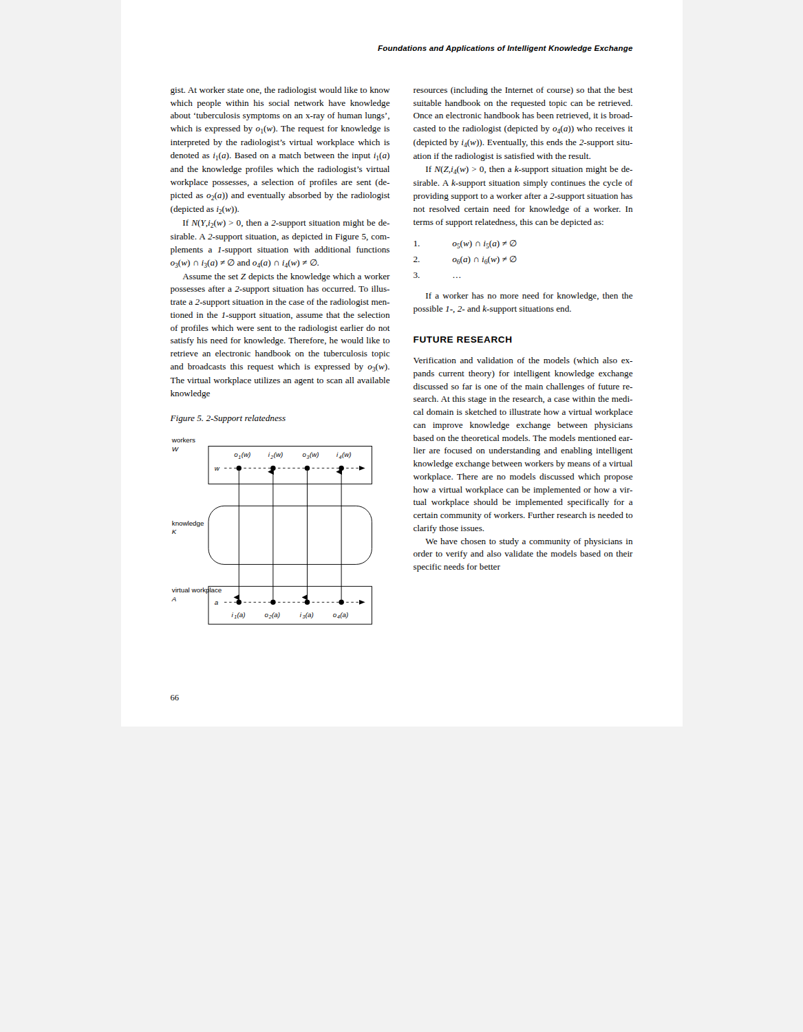Foundations and Applications of Intelligent Knowledge Exchange
gist. At worker state one, the radiologist would like to know which people within his social network have knowledge about ‘tuberculosis symptoms on an x-ray of human lungs’, which is expressed by o 1(w). The request for knowledge is interpreted by the radiologist’s virtual workplace which is denoted as i 1(a). Based on a match between the input i 1(a) and the knowledge profiles which the radiologist’s virtual workplace possesses, a selection of profiles are sent (depicted as o 2(a)) and eventually absorbed by the radiologist (depicted as i 2(w)).
If N(Y,i 2(w) > 0, then a 2-support situation might be desirable. A 2-support situation, as depicted in Figure 5, complements a 1-support situation with additional functions o 3(w) ∩ i 3(a) ≠ ∅ and o 4(a) ∩ i 4(w) ≠ ∅.
Assume the set Z depicts the knowledge which a worker possesses after a 2-support situation has occurred. To illustrate a 2-support situation in the case of the radiologist mentioned in the 1-support situation, assume that the selection of profiles which were sent to the radiologist earlier do not satisfy his need for knowledge. Therefore, he would like to retrieve an electronic handbook on the tuberculosis topic and broadcasts this request which is expressed by o 3(w). The virtual workplace utilizes an agent to scan all available knowledge
Figure 5. 2-Support relatedness
workers W knowledge K virtual workplace A o1(w) i2(w) o3(w) i4(w) w a i1(a) o2(a) i3(a) o4(a)
resources (including the Internet of course) so that the best suitable handbook on the requested topic can be retrieved. Once an electronic handbook has been retrieved, it is broadcasted to the radiologist (depicted by o 4(a)) who receives it (depicted by i 4(w)). Eventually, this ends the 2-support situation if the radiologist is satisfied with the result.
If N(Z,i 4(w) > 0, then a k-support situation might be desirable. A k-support situation simply continues the cycle of providing support to a worker after a 2-support situation has not resolved certain need for knowledge of a worker. In terms of support relatedness, this can be depicted as:
1. o 5(w) ∩ i 5(a) ≠ ∅
2. o 6(a) ∩ i 6(w) ≠ ∅
3.…
If a worker has no more need for knowledge, then the possible 1-, 2- and k-support situations end.
FUTURE RESEARCH
Verification and validation of the models (which also expands current theory) for intelligent knowledge exchange discussed so far is one of the main challenges of future research. At this stage in the research, a case within the medical domain is sketched to illustrate how a virtual workplace can improve knowledge exchange between physicians based on the theoretical models. The models mentioned earlier are focused on understanding and enabling intelligent knowledge exchange between workers by means of a virtual workplace. There are no models discussed which propose how a virtual workplace can be implemented or how a virtual workplace should be implemented specifically for a certain community of workers. Further research is needed to clarify those issues.
We have chosen to study a community of physicians in order to verify and also validate the models based on their specific needs for better
66